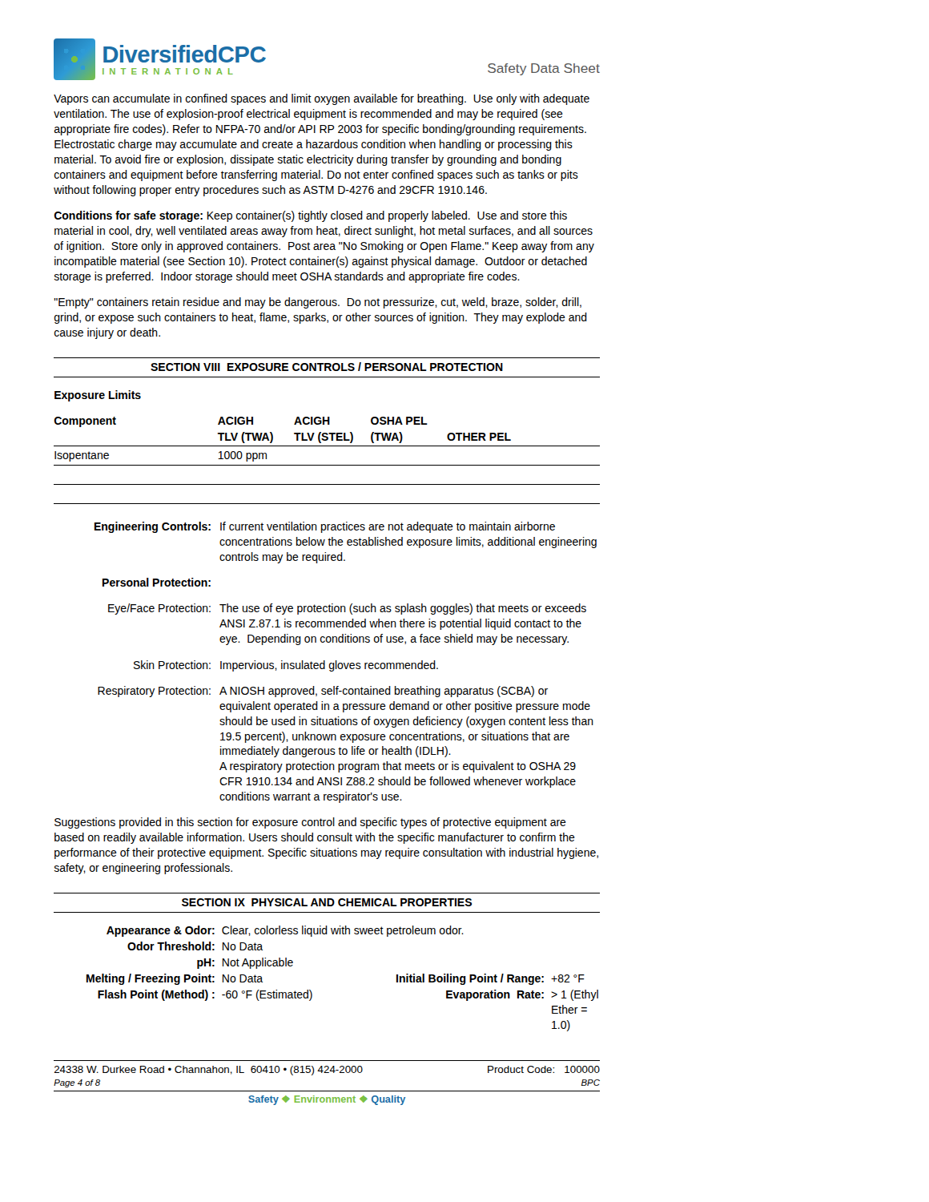Diversified CPC
INTERNATIONAL
Safety Data Sheet
Vapors can accumulate in confined spaces and limit oxygen available for breathing. Use only with adequate ventilation. The use of explosion-proof electrical equipment is recommended and may be required (see appropriate fire codes). Refer to NFPA-70 and/or API RP 2003 for specific bonding/grounding requirements. Electrostatic charge may accumulate and create a hazardous condition when handling or processing this material. To avoid fire or explosion, dissipate static electricity during transfer by grounding and bonding containers and equipment before transferring material. Do not enter confined spaces such as tanks or pits without following proper entry procedures such as ASTM D-4276 and 29CFR 1910.146.
Conditions for safe storage: Keep container(s) tightly closed and properly labeled. Use and store this material in cool, dry, well ventilated areas away from heat, direct sunlight, hot metal surfaces, and all sources of ignition. Store only in approved containers. Post area "No Smoking or Open Flame." Keep away from any incompatible material (see Section 10). Protect container(s) against physical damage. Outdoor or detached storage is preferred. Indoor storage should meet OSHA standards and appropriate fire codes.
"Empty" containers retain residue and may be dangerous. Do not pressurize, cut, weld, braze, solder, drill, grind, or expose such containers to heat, flame, sparks, or other sources of ignition. They may explode and cause injury or death.
SECTION VIII EXPOSURE CONTROLS / PERSONAL PROTECTION
Exposure Limits
| Component | ACIGH | ACIGH | OSHA PEL | |
| --- | --- | --- | --- | --- |
| | TLV (TWA) | TLV (STEL) | (TWA) | OTHER PEL |
| Isopentane | 1000 ppm | | | |
| Engineering Controls: | If current ventilation practices are not adequate to maintain airborne concentrations below the established exposure limits, additional engineering controls may be required. |
| Personal Protection: | |
| Eye/Face Protection: | The use of eye protection (such as splash goggles) that meets or exceeds ANSI Z.87.1 is recommended when there is potential liquid contact to the eye. Depending on conditions of use, a face shield may be necessary. |
| Skin Protection: | Impervious, insulated gloves recommended. |
| Respiratory Protection: | A NIOSH approved, self-contained breathing apparatus (SCBA) or equivalent operated in a pressure demand or other positive pressure mode should be used in situations of oxygen deficiency (oxygen content less than 19.5 percent), unknown exposure concentrations, or situations that are immediately dangerous to life or health (IDLH). A respiratory protection program that meets or is equivalent to OSHA 29 CFR 1910.134 and ANSI Z88.2 should be followed whenever workplace conditions warrant a respirator's use. |
Suggestions provided in this section for exposure control and specific types of protective equipment are based on readily available information. Users should consult with the specific manufacturer to confirm the performance of their protective equipment. Specific situations may require consultation with industrial hygiene, safety, or engineering professionals.
SECTION IX PHYSICAL AND CHEMICAL PROPERTIES
| Appearance & Odor: | Clear, colorless liquid with sweet petroleum odor. |
| Odor Threshold: | No Data |
| pH: | Not Applicable |
| Melting / Freezing Point: | No Data | Initial Boiling Point / Range: | +82 °F |
| Flash Point (Method) : | -60 °F (Estimated) | Evaporation Rate: | > 1 (Ethyl Ether = 1.0) |
24338 W. Durkee Road • Channahon, IL 60410 • (815) 424-2000 Product Code: 100000
Page 4 of 8 BPC
Safety ❖ Environment ❖ Quality